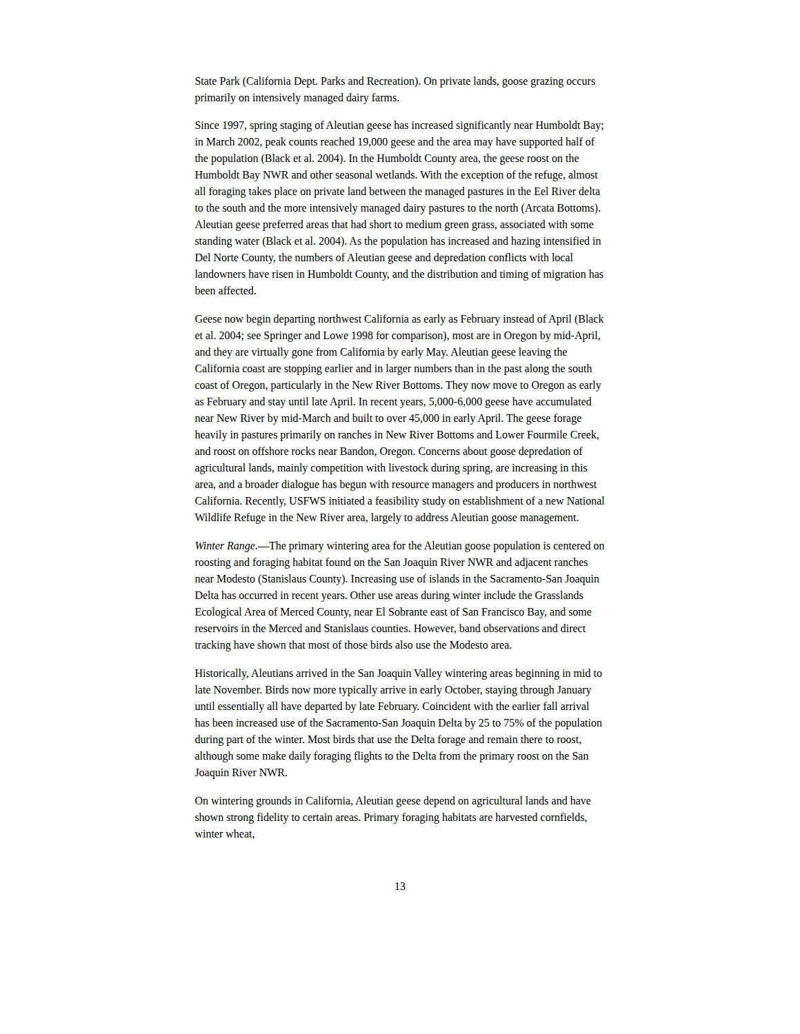State Park (California Dept. Parks and Recreation). On private lands, goose grazing occurs primarily on intensively managed dairy farms.
Since 1997, spring staging of Aleutian geese has increased significantly near Humboldt Bay; in March 2002, peak counts reached 19,000 geese and the area may have supported half of the population (Black et al. 2004). In the Humboldt County area, the geese roost on the Humboldt Bay NWR and other seasonal wetlands. With the exception of the refuge, almost all foraging takes place on private land between the managed pastures in the Eel River delta to the south and the more intensively managed dairy pastures to the north (Arcata Bottoms). Aleutian geese preferred areas that had short to medium green grass, associated with some standing water (Black et al. 2004). As the population has increased and hazing intensified in Del Norte County, the numbers of Aleutian geese and depredation conflicts with local landowners have risen in Humboldt County, and the distribution and timing of migration has been affected.
Geese now begin departing northwest California as early as February instead of April (Black et al. 2004; see Springer and Lowe 1998 for comparison), most are in Oregon by mid-April, and they are virtually gone from California by early May. Aleutian geese leaving the California coast are stopping earlier and in larger numbers than in the past along the south coast of Oregon, particularly in the New River Bottoms. They now move to Oregon as early as February and stay until late April. In recent years, 5,000-6,000 geese have accumulated near New River by mid-March and built to over 45,000 in early April. The geese forage heavily in pastures primarily on ranches in New River Bottoms and Lower Fourmile Creek, and roost on offshore rocks near Bandon, Oregon. Concerns about goose depredation of agricultural lands, mainly competition with livestock during spring, are increasing in this area, and a broader dialogue has begun with resource managers and producers in northwest California. Recently, USFWS initiated a feasibility study on establishment of a new National Wildlife Refuge in the New River area, largely to address Aleutian goose management.
Winter Range.—The primary wintering area for the Aleutian goose population is centered on roosting and foraging habitat found on the San Joaquin River NWR and adjacent ranches near Modesto (Stanislaus County). Increasing use of islands in the Sacramento-San Joaquin Delta has occurred in recent years. Other use areas during winter include the Grasslands Ecological Area of Merced County, near El Sobrante east of San Francisco Bay, and some reservoirs in the Merced and Stanislaus counties. However, band observations and direct tracking have shown that most of those birds also use the Modesto area.
Historically, Aleutians arrived in the San Joaquin Valley wintering areas beginning in mid to late November. Birds now more typically arrive in early October, staying through January until essentially all have departed by late February. Coincident with the earlier fall arrival has been increased use of the Sacramento-San Joaquin Delta by 25 to 75% of the population during part of the winter. Most birds that use the Delta forage and remain there to roost, although some make daily foraging flights to the Delta from the primary roost on the San Joaquin River NWR.
On wintering grounds in California, Aleutian geese depend on agricultural lands and have shown strong fidelity to certain areas. Primary foraging habitats are harvested cornfields, winter wheat,
13